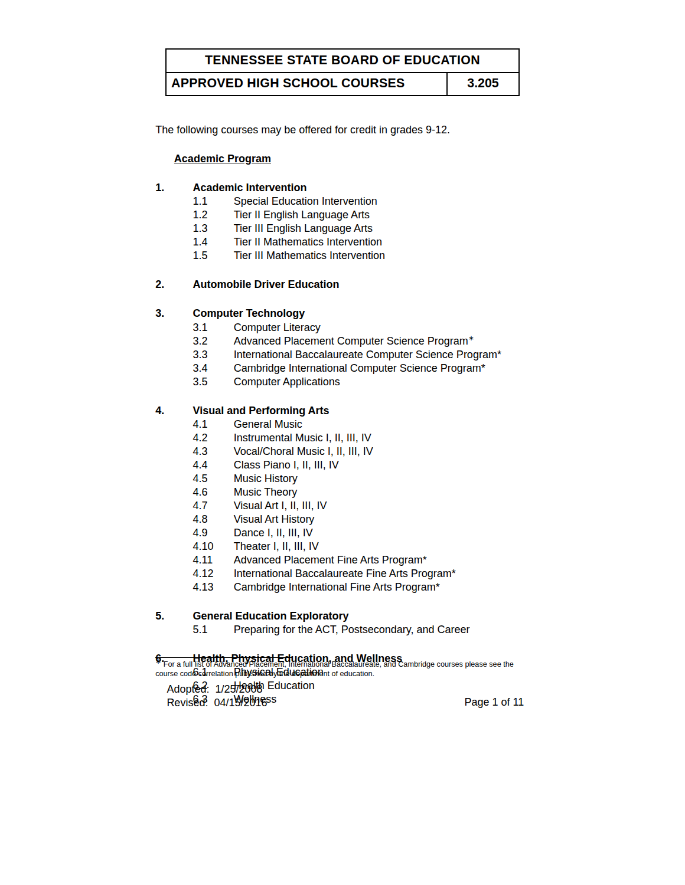TENNESSEE STATE BOARD OF EDUCATION
APPROVED HIGH SCHOOL COURSES
3.205
The following courses may be offered for credit in grades 9-12.
Academic Program
1. Academic Intervention
1.1 Special Education Intervention
1.2 Tier II English Language Arts
1.3 Tier III English Language Arts
1.4 Tier II Mathematics Intervention
1.5 Tier III Mathematics Intervention
2. Automobile Driver Education
3. Computer Technology
3.1 Computer Literacy
3.2 Advanced Placement Computer Science Program∗
3.3 International Baccalaureate Computer Science Program*
3.4 Cambridge International Computer Science Program*
3.5 Computer Applications
4. Visual and Performing Arts
4.1 General Music
4.2 Instrumental Music I, II, III, IV
4.3 Vocal/Choral Music I, II, III, IV
4.4 Class Piano I, II, III, IV
4.5 Music History
4.6 Music Theory
4.7 Visual Art I, II, III, IV
4.8 Visual Art History
4.9 Dance I, II, III, IV
4.10 Theater I, II, III, IV
4.11 Advanced Placement Fine Arts Program*
4.12 International Baccalaureate Fine Arts Program*
4.13 Cambridge International Fine Arts Program*
5. General Education Exploratory
5.1 Preparing for the ACT, Postsecondary, and Career
6. Health, Physical Education, and Wellness
6.1 Physical Education
6.2 Health Education
6.3 Wellness
∗ For a full list of Advanced Placement, International Baccalaureate, and Cambridge courses please see the course code correlation published by the department of education.
Adopted: 1/25/2008
Revised: 04/15/2016
Page 1 of 11